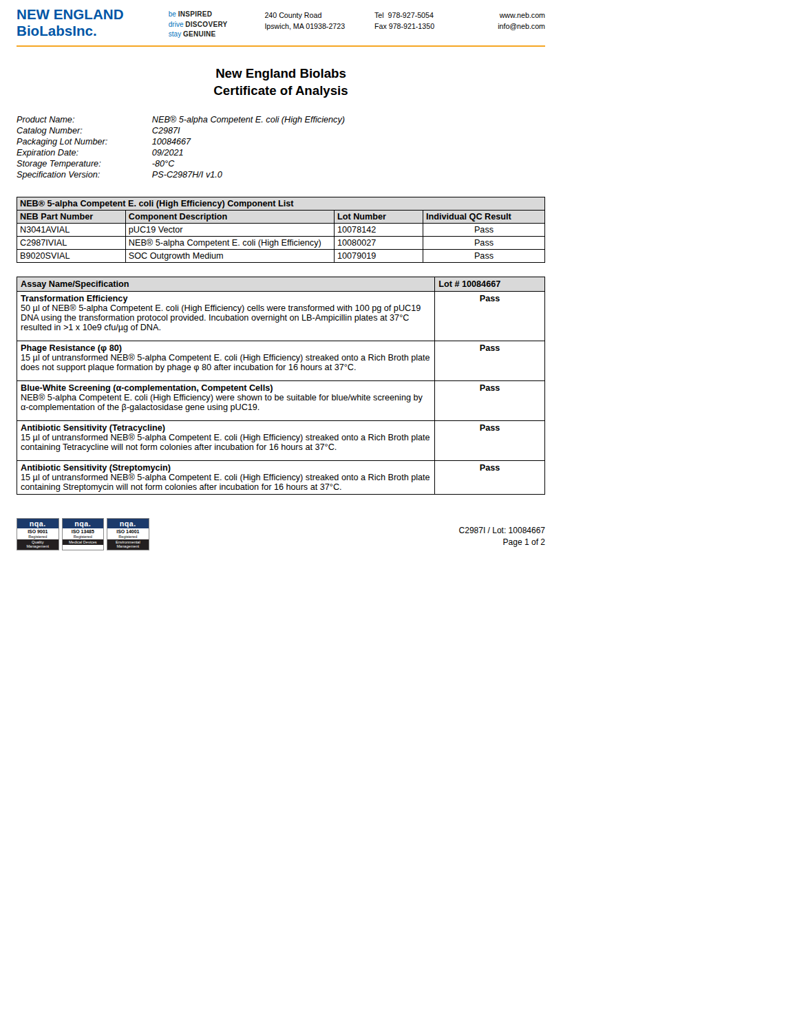be INSPIRED
drive DISCOVERY
stay GENUINE
240 County Road
Ipswich, MA 01938-2723
Tel 978-927-5054
Fax 978-921-1350
www.neb.com
info@neb.com
New England Biolabs
Certificate of Analysis
| Product Name: | NEB® 5-alpha Competent E. coli (High Efficiency) |
| Catalog Number: | C2987I |
| Packaging Lot Number: | 10084667 |
| Expiration Date: | 09/2021 |
| Storage Temperature: | -80°C |
| Specification Version: | PS-C2987H/I v1.0 |
| NEB® 5-alpha Competent E. coli (High Efficiency) Component List |
| --- |
| NEB Part Number | Component Description | Lot Number | Individual QC Result |
| N3041AVIAL | pUC19 Vector | 10078142 | Pass |
| C2987IVIAL | NEB® 5-alpha Competent E. coli (High Efficiency) | 10080027 | Pass |
| B9020SVIAL | SOC Outgrowth Medium | 10079019 | Pass |
| Assay Name/Specification | Lot # 10084667 |
| --- | --- |
| Transformation Efficiency 50 µl of NEB® 5-alpha Competent E. coli (High Efficiency) cells were transformed with 100 pg of pUC19 DNA using the transformation protocol provided. Incubation overnight on LB-Ampicillin plates at 37°C resulted in >1 x 10e9 cfu/µg of DNA. | Pass |
| Phage Resistance (φ 80) 15 µl of untransformed NEB® 5-alpha Competent E. coli (High Efficiency) streaked onto a Rich Broth plate does not support plaque formation by phage φ 80 after incubation for 16 hours at 37°C. | Pass |
| Blue-White Screening (α-complementation, Competent Cells) NEB® 5-alpha Competent E. coli (High Efficiency) were shown to be suitable for blue/white screening by α-complementation of the β-galactosidase gene using pUC19. | Pass |
| Antibiotic Sensitivity (Tetracycline) 15 µl of untransformed NEB® 5-alpha Competent E. coli (High Efficiency) streaked onto a Rich Broth plate containing Tetracycline will not form colonies after incubation for 16 hours at 37°C. | Pass |
| Antibiotic Sensitivity (Streptomycin) 15 µl of untransformed NEB® 5-alpha Competent E. coli (High Efficiency) streaked onto a Rich Broth plate containing Streptomycin will not form colonies after incubation for 16 hours at 37°C. | Pass |
nqa.
ISO 9001
Registered
Quality
Management
nqa.
ISO 13485
Registered
Medical Devices
nqa.
ISO 14001
Registered
Environmental
Management
C2987I / Lot: 10084667
Page 1 of 2